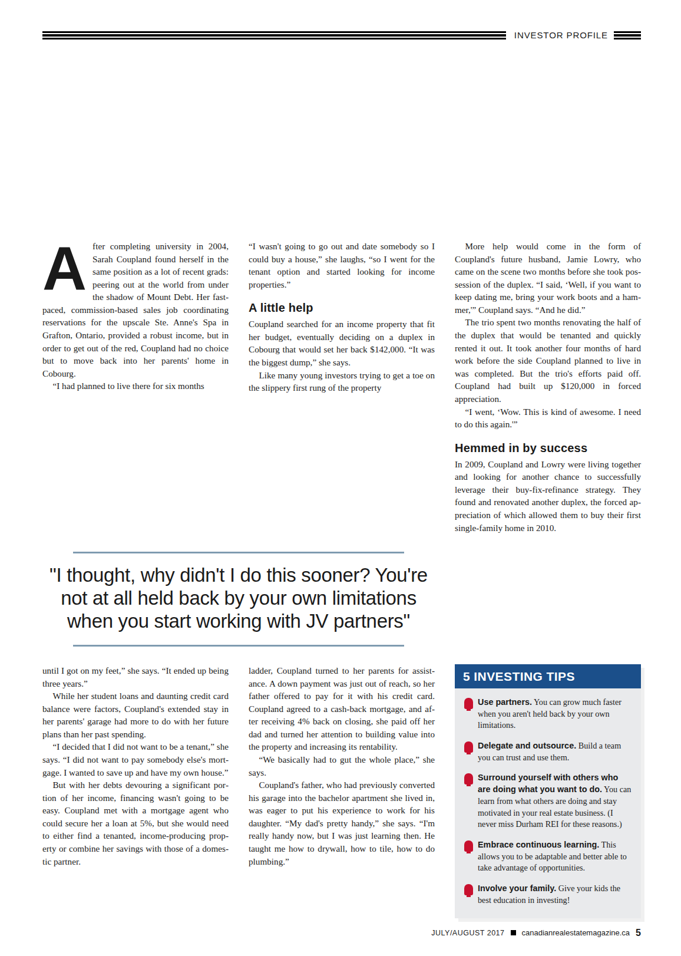Investor Profile
After completing university in 2004, Sarah Coupland found herself in the same position as a lot of recent grads: peering out at the world from under the shadow of Mount Debt. Her fast-paced, commission-based sales job coordinating reservations for the upscale Ste. Anne's Spa in Grafton, Ontario, provided a robust income, but in order to get out of the red, Coupland had no choice but to move back into her parents' home in Cobourg.
“I had planned to live there for six months
“I wasn't going to go out and date somebody so I could buy a house,” she laughs, “so I went for the tenant option and started looking for income properties.”
A little help
Coupland searched for an income property that fit her budget, eventually deciding on a duplex in Cobourg that would set her back $142,000. “It was the biggest dump,” she says.
Like many young investors trying to get a toe on the slippery first rung of the property
More help would come in the form of Coupland's future husband, Jamie Lowry, who came on the scene two months before she took possession of the duplex. “I said, ‘Well, if you want to keep dating me, bring your work boots and a hammer,'” Coupland says. “And he did.”
The trio spent two months renovating the half of the duplex that would be tenanted and quickly rented it out. It took another four months of hard work before the side Coupland planned to live in was completed. But the trio's efforts paid off. Coupland had built up $120,000 in forced appreciation.
“I went, ‘Wow. This is kind of awesome. I need to do this again.'”
Hemmed in by success
In 2009, Coupland and Lowry were living together and looking for another chance to successfully leverage their buy-fix-refinance strategy. They found and renovated another duplex, the forced appreciation of which allowed them to buy their first single-family home in 2010.
"I thought, why didn't I do this sooner? You're not at all held back by your own limitations when you start working with JV partners"
until I got on my feet,” she says. “It ended up being three years.”
While her student loans and daunting credit card balance were factors, Coupland's extended stay in her parents' garage had more to do with her future plans than her past spending.
“I decided that I did not want to be a tenant,” she says. “I did not want to pay somebody else's mortgage. I wanted to save up and have my own house.”
But with her debts devouring a significant portion of her income, financing wasn't going to be easy. Coupland met with a mortgage agent who could secure her a loan at 5%, but she would need to either find a tenanted, income-producing property or combine her savings with those of a domestic partner.
ladder, Coupland turned to her parents for assistance. A down payment was just out of reach, so her father offered to pay for it with his credit card. Coupland agreed to a cash-back mortgage, and after receiving 4% back on closing, she paid off her dad and turned her attention to building value into the property and increasing its rentability.
“We basically had to gut the whole place,” she says.
Coupland's father, who had previously converted his garage into the bachelor apartment she lived in, was eager to put his experience to work for his daughter. “My dad's pretty handy,” she says. “I'm really handy now, but I was just learning then. He taught me how to drywall, how to tile, how to do plumbing.”
5 Investing tips
Use partners. You can grow much faster when you aren't held back by your own limitations.
Delegate and outsource. Build a team you can trust and use them.
Surround yourself with others who are doing what you want to do. You can learn from what others are doing and stay motivated in your real estate business. (I never miss Durham REI for these reasons.)
Embrace continuous learning. This allows you to be adaptable and better able to take advantage of opportunities.
Involve your family. Give your kids the best education in investing!
July/August 2017 canadianrealestatemagazine.ca 5